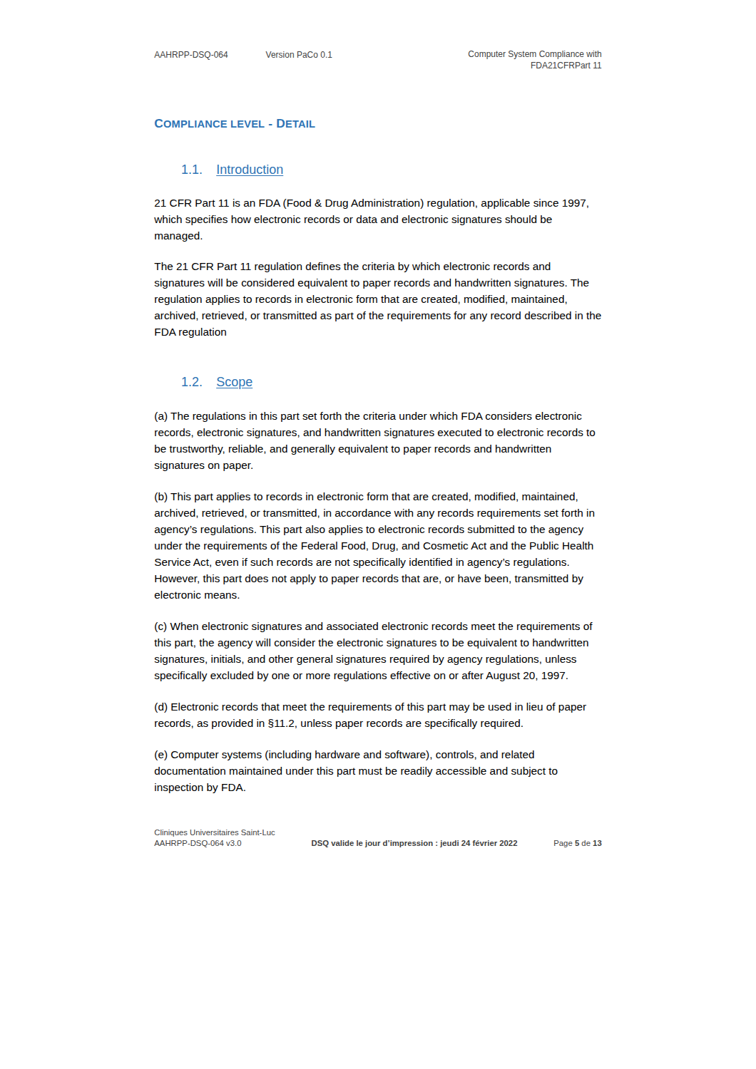AAHRPP-DSQ-064
Version PaCo 0.1
Computer System Compliance with
FDA21CFRPart 11
COMPLIANCE LEVEL - DETAIL
1.1. Introduction
21 CFR Part 11 is an FDA (Food & Drug Administration) regulation, applicable since 1997, which specifies how electronic records or data and electronic signatures should be managed.
The 21 CFR Part 11 regulation defines the criteria by which electronic records and signatures will be considered equivalent to paper records and handwritten signatures. The regulation applies to records in electronic form that are created, modified, maintained, archived, retrieved, or transmitted as part of the requirements for any record described in the FDA regulation
1.2. Scope
(a) The regulations in this part set forth the criteria under which FDA considers electronic records, electronic signatures, and handwritten signatures executed to electronic records to be trustworthy, reliable, and generally equivalent to paper records and handwritten signatures on paper.
(b) This part applies to records in electronic form that are created, modified, maintained, archived, retrieved, or transmitted, in accordance with any records requirements set forth in agency’s regulations. This part also applies to electronic records submitted to the agency under the requirements of the Federal Food, Drug, and Cosmetic Act and the Public Health Service Act, even if such records are not specifically identified in agency’s regulations. However, this part does not apply to paper records that are, or have been, transmitted by electronic means.
(c) When electronic signatures and associated electronic records meet the requirements of this part, the agency will consider the electronic signatures to be equivalent to handwritten signatures, initials, and other general signatures required by agency regulations, unless specifically excluded by one or more regulations effective on or after August 20, 1997.
(d) Electronic records that meet the requirements of this part may be used in lieu of paper records, as provided in §11.2, unless paper records are specifically required.
(e) Computer systems (including hardware and software), controls, and related documentation maintained under this part must be readily accessible and subject to inspection by FDA.
Cliniques Universitaires Saint-Luc
AAHRPP-DSQ-064 v3.0
DSQ valide le jour d’impression : jeudi 24 février 2022
Page 5 de 13